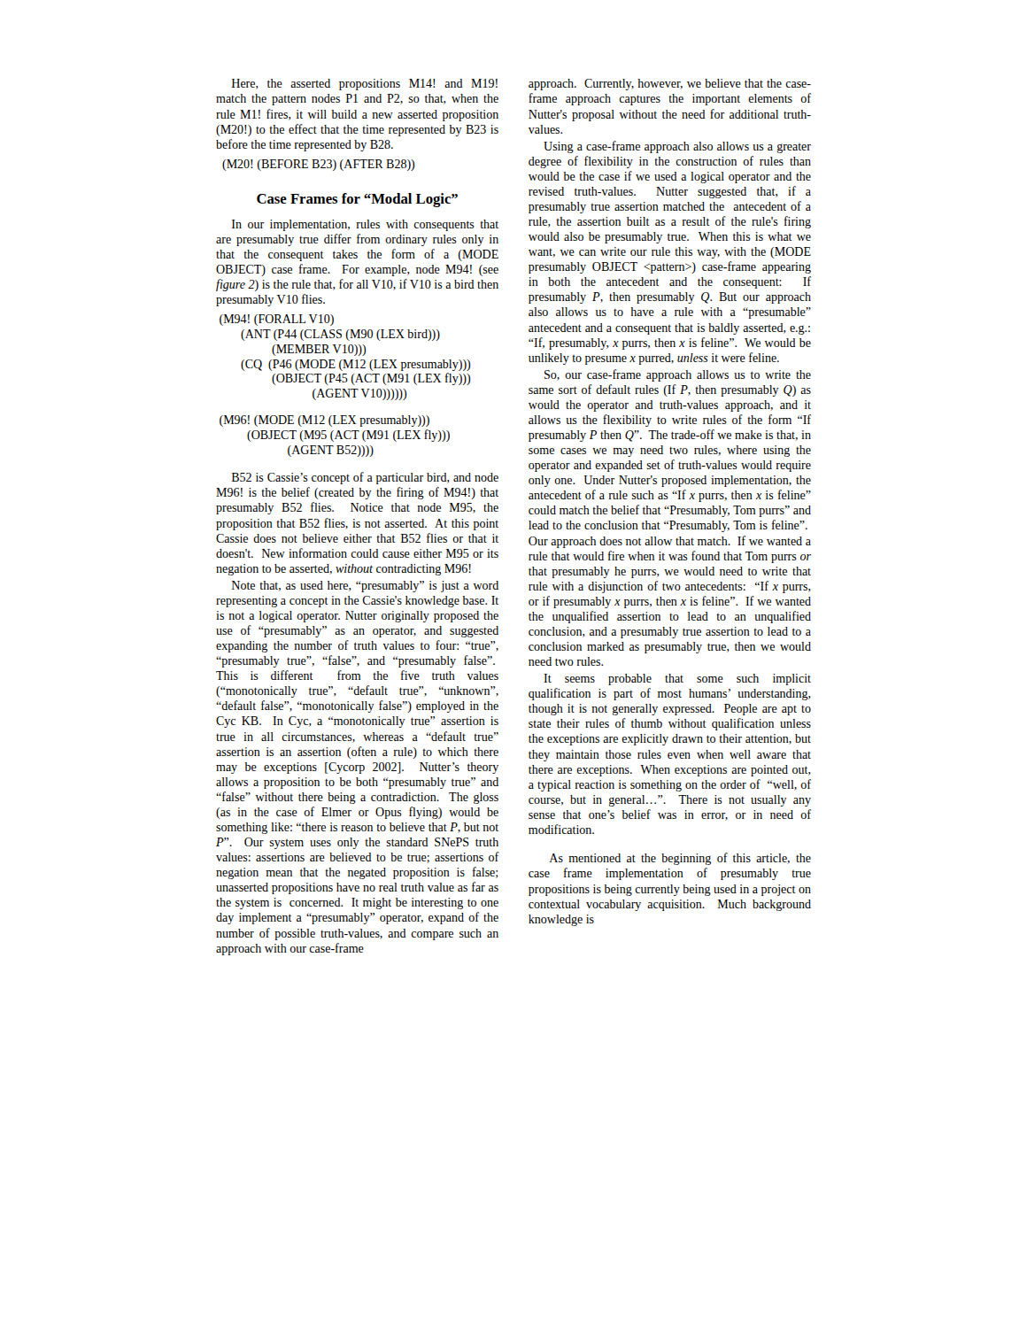Here, the asserted propositions M14! and M19! match the pattern nodes P1 and P2, so that, when the rule M1! fires, it will build a new asserted proposition (M20!) to the effect that the time represented by B23 is before the time represented by B28.
(M20! (BEFORE B23) (AFTER B28))
Case Frames for “Modal Logic”
In our implementation, rules with consequents that are presumably true differ from ordinary rules only in that the consequent takes the form of a (MODE OBJECT) case frame. For example, node M94! (see figure 2) is the rule that, for all V10, if V10 is a bird then presumably V10 flies.
(M94! (FORALL V10) (ANT (P44 (CLASS (M90 (LEX bird))) (MEMBER V10))) (CQ (P46 (MODE (M12 (LEX presumably))) (OBJECT (P45 (ACT (M91 (LEX fly))) (AGENT V10))))))
(M96! (MODE (M12 (LEX presumably))) (OBJECT (M95 (ACT (M91 (LEX fly))) (AGENT B52))))
B52 is Cassie’s concept of a particular bird, and node M96! is the belief (created by the firing of M94!) that presumably B52 flies. Notice that node M95, the proposition that B52 flies, is not asserted. At this point Cassie does not believe either that B52 flies or that it doesn't. New information could cause either M95 or its negation to be asserted, without contradicting M96!
Note that, as used here, “presumably” is just a word representing a concept in the Cassie's knowledge base. It is not a logical operator. Nutter originally proposed the use of “presumably” as an operator, and suggested expanding the number of truth values to four: “true”, “presumably true”, “false”, and “presumably false”. This is different from the five truth values (“monotonically true”, “default true”, “unknown”, “default false”, “monotonically false”) employed in the Cyc KB. In Cyc, a “monotonically true” assertion is true in all circumstances, whereas a “default true” assertion is an assertion (often a rule) to which there may be exceptions [Cycorp 2002]. Nutter’s theory allows a proposition to be both “presumably true” and “false” without there being a contradiction. The gloss (as in the case of Elmer or Opus flying) would be something like: “there is reason to believe that P, but not P”. Our system uses only the standard SNePS truth values: assertions are believed to be true; assertions of negation mean that the negated proposition is false; unasserted propositions have no real truth value as far as the system is concerned. It might be interesting to one day implement a “presumably” operator, expand of the number of possible truth-values, and compare such an approach with our case-frame
approach. Currently, however, we believe that the case-frame approach captures the important elements of Nutter's proposal without the need for additional truth-values.
Using a case-frame approach also allows us a greater degree of flexibility in the construction of rules than would be the case if we used a logical operator and the revised truth-values. Nutter suggested that, if a presumably true assertion matched the antecedent of a rule, the assertion built as a result of the rule's firing would also be presumably true. When this is what we want, we can write our rule this way, with the (MODE presumably OBJECT <pattern>) case-frame appearing in both the antecedent and the consequent: If presumably P, then presumably Q. But our approach also allows us to have a rule with a “presumable” antecedent and a consequent that is baldly asserted, e.g.: “If, presumably, x purrs, then x is feline”. We would be unlikely to presume x purred, unless it were feline.
So, our case-frame approach allows us to write the same sort of default rules (If P, then presumably Q) as would the operator and truth-values approach, and it allows us the flexibility to write rules of the form “If presumably P then Q”. The trade-off we make is that, in some cases we may need two rules, where using the operator and expanded set of truth-values would require only one. Under Nutter's proposed implementation, the antecedent of a rule such as “If x purrs, then x is feline” could match the belief that “Presumably, Tom purrs” and lead to the conclusion that “Presumably, Tom is feline”. Our approach does not allow that match. If we wanted a rule that would fire when it was found that Tom purrs or that presumably he purrs, we would need to write that rule with a disjunction of two antecedents: “If x purrs, or if presumably x purrs, then x is feline”. If we wanted the unqualified assertion to lead to an unqualified conclusion, and a presumably true assertion to lead to a conclusion marked as presumably true, then we would need two rules.
It seems probable that some such implicit qualification is part of most humans’ understanding, though it is not generally expressed. People are apt to state their rules of thumb without qualification unless the exceptions are explicitly drawn to their attention, but they maintain those rules even when well aware that there are exceptions. When exceptions are pointed out, a typical reaction is something on the order of “well, of course, but in general…”. There is not usually any sense that one’s belief was in error, or in need of modification.
As mentioned at the beginning of this article, the case frame implementation of presumably true propositions is being currently being used in a project on contextual vocabulary acquisition. Much background knowledge is